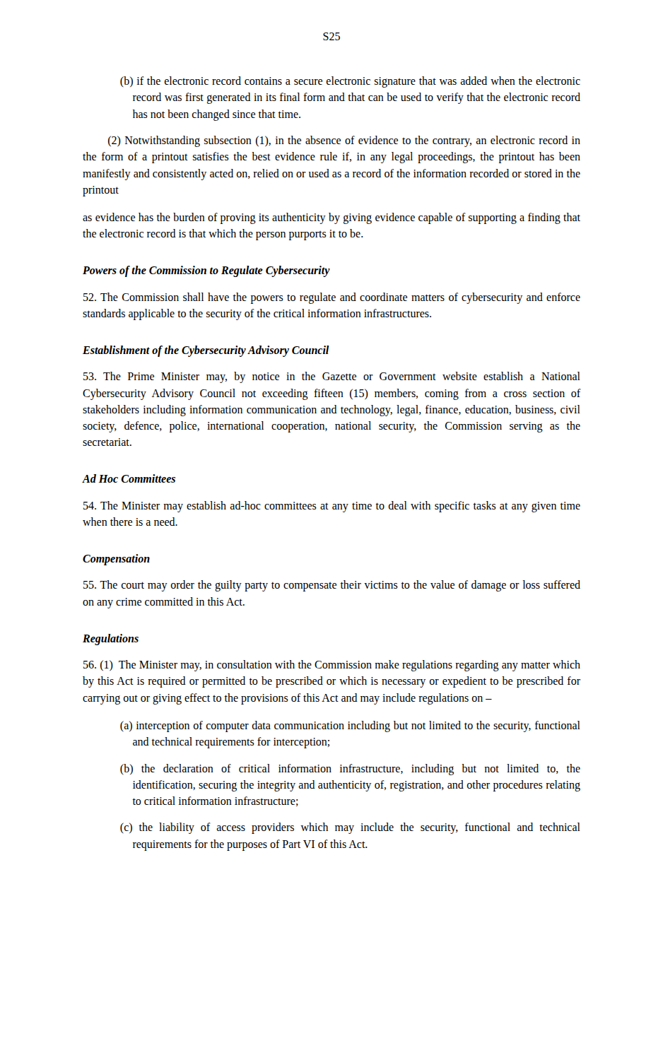S25
(b) if the electronic record contains a secure electronic signature that was added when the electronic record was first generated in its final form and that can be used to verify that the electronic record has not been changed since that time.
(2) Notwithstanding subsection (1), in the absence of evidence to the contrary, an electronic record in the form of a printout satisfies the best evidence rule if, in any legal proceedings, the printout has been manifestly and consistently acted on, relied on or used as a record of the information recorded or stored in the printout
as evidence has the burden of proving its authenticity by giving evidence capable of supporting a finding that the electronic record is that which the person purports it to be.
Powers of the Commission to Regulate Cybersecurity
52. The Commission shall have the powers to regulate and coordinate matters of cybersecurity and enforce standards applicable to the security of the critical information infrastructures.
Establishment of the Cybersecurity Advisory Council
53. The Prime Minister may, by notice in the Gazette or Government website establish a National Cybersecurity Advisory Council not exceeding fifteen (15) members, coming from a cross section of stakeholders including information communication and technology, legal, finance, education, business, civil society, defence, police, international cooperation, national security, the Commission serving as the secretariat.
Ad Hoc Committees
54. The Minister may establish ad-hoc committees at any time to deal with specific tasks at any given time when there is a need.
Compensation
55. The court may order the guilty party to compensate their victims to the value of damage or loss suffered on any crime committed in this Act.
Regulations
56. (1) The Minister may, in consultation with the Commission make regulations regarding any matter which by this Act is required or permitted to be prescribed or which is necessary or expedient to be prescribed for carrying out or giving effect to the provisions of this Act and may include regulations on –
(a) interception of computer data communication including but not limited to the security, functional and technical requirements for interception;
(b) the declaration of critical information infrastructure, including but not limited to, the identification, securing the integrity and authenticity of, registration, and other procedures relating to critical information infrastructure;
(c) the liability of access providers which may include the security, functional and technical requirements for the purposes of Part VI of this Act.